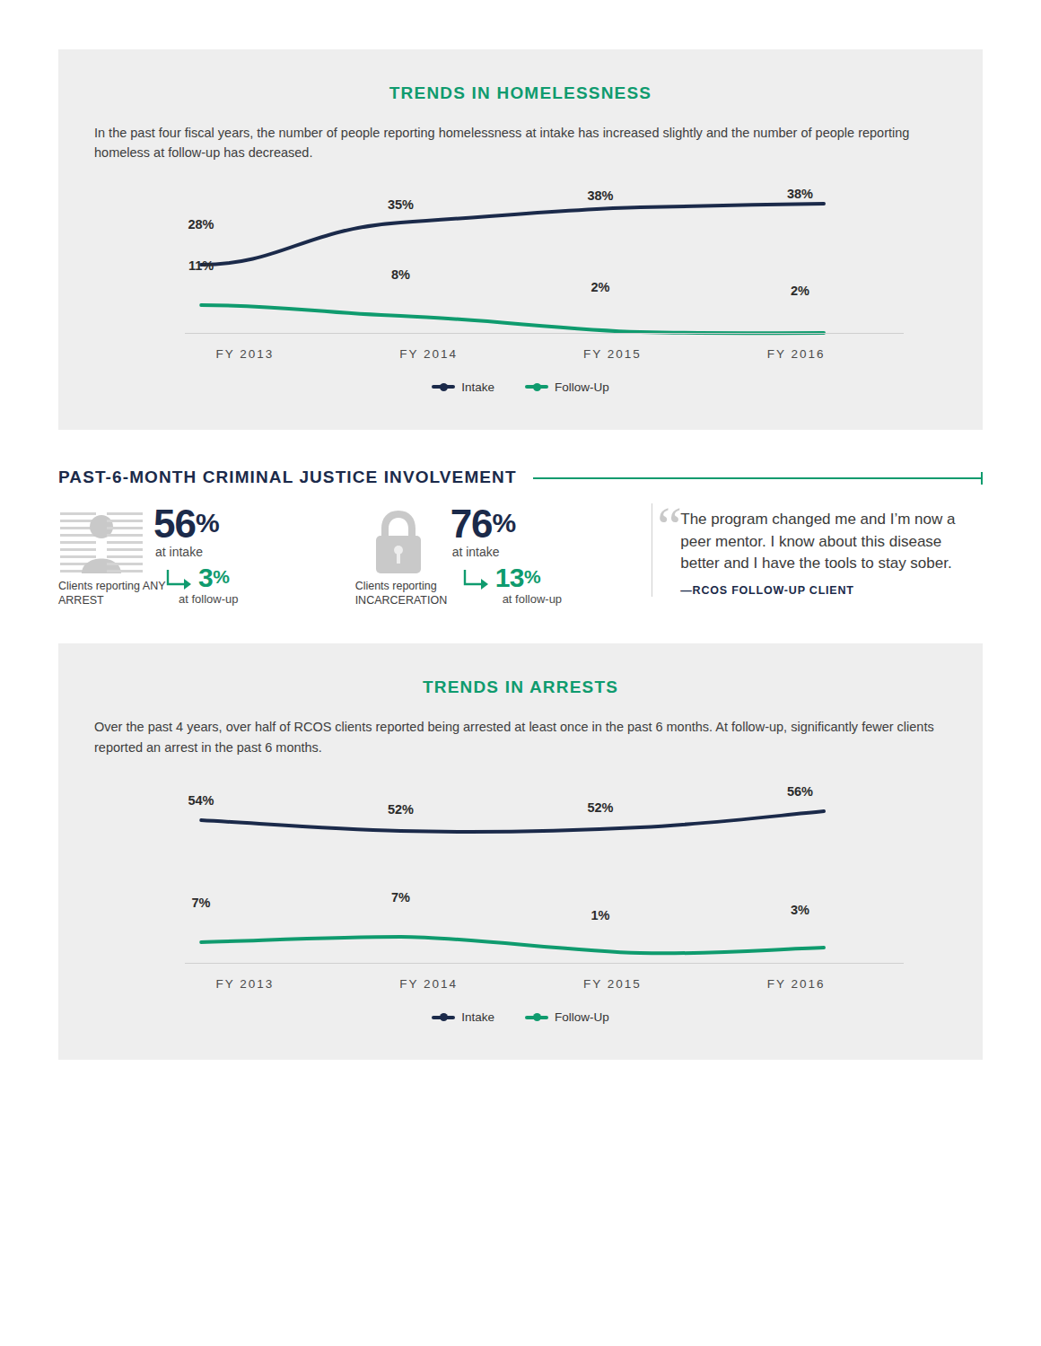TRENDS IN HOMELESSNESS
In the past four fiscal years, the number of people reporting homelessness at intake has increased slightly and the number of people reporting homeless at follow-up has decreased.
28% 35% 38% 38% 11% 8% 2% 2%
FY 2013 FY 2014 FY 2015 FY 2016
Intake
Follow-Up
PAST-6-MONTH CRIMINAL JUSTICE INVOLVEMENT
56%
at intake
3%
Clients reporting ANY ARREST
at follow-up
76%
at intake
13%
Clients reporting INCARCERATION
at follow-up
“
The program changed me and I’m now a peer mentor. I know about this disease better and I have the tools to stay sober.
—RCOS FOLLOW-UP CLIENT
TRENDS IN ARRESTS
Over the past 4 years, over half of RCOS clients reported being arrested at least once in the past 6 months. At follow-up, significantly fewer clients reported an arrest in the past 6 months.
54% 52% 52% 56% 7% 7% 1% 3%
FY 2013 FY 2014 FY 2015 FY 2016
Intake
Follow-Up